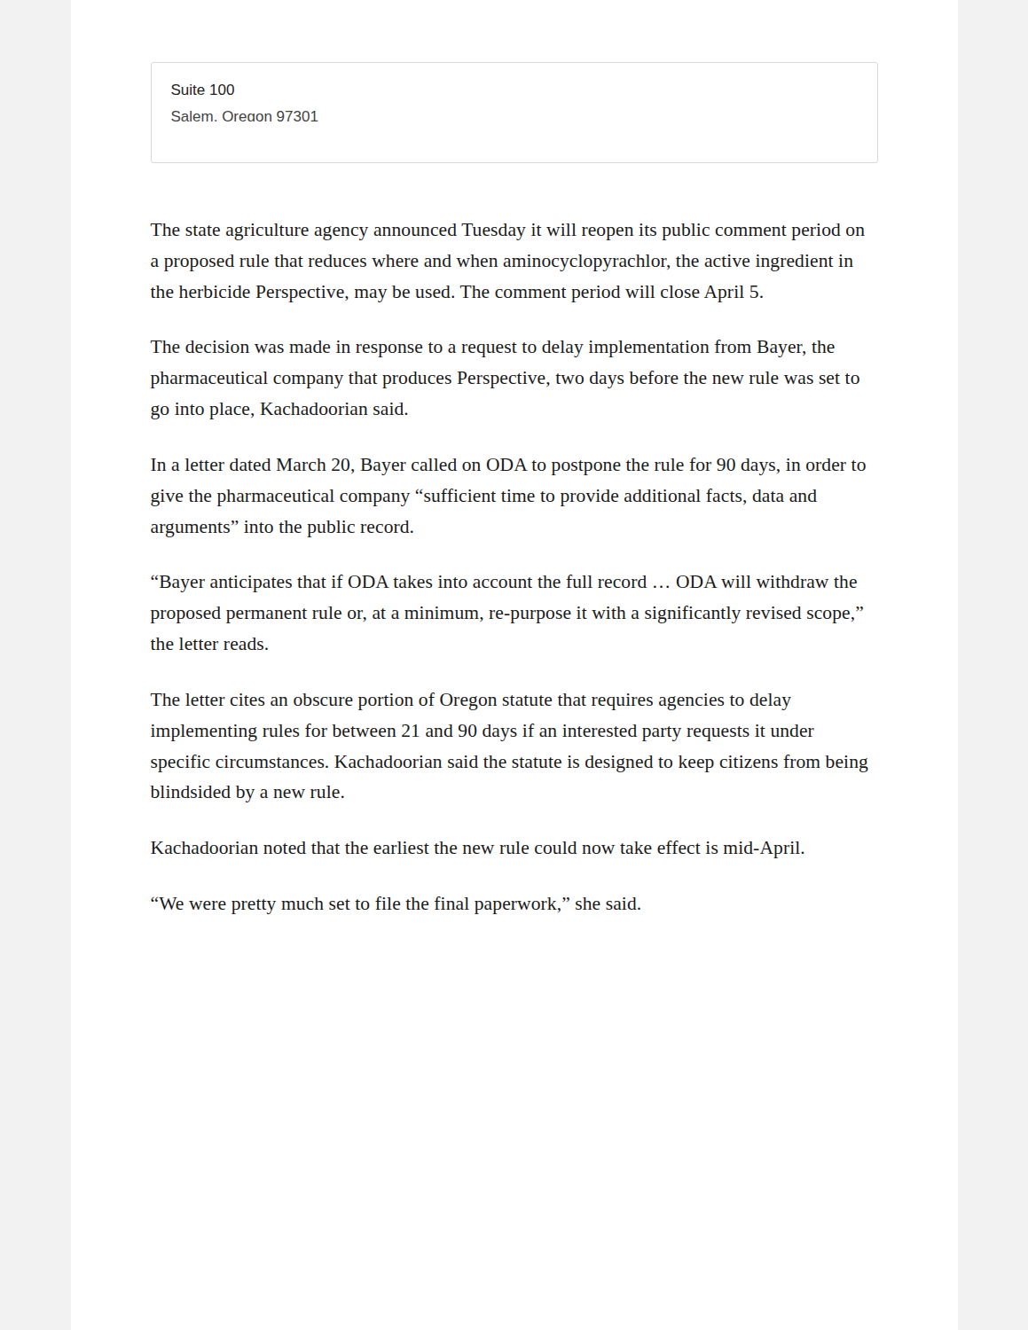Suite 100
Salem, Oregon 97301
The state agriculture agency announced Tuesday it will reopen its public comment period on a proposed rule that reduces where and when aminocyclopyrachlor, the active ingredient in the herbicide Perspective, may be used. The comment period will close April 5.
The decision was made in response to a request to delay implementation from Bayer, the pharmaceutical company that produces Perspective, two days before the new rule was set to go into place, Kachadoorian said.
In a letter dated March 20, Bayer called on ODA to postpone the rule for 90 days, in order to give the pharmaceutical company “sufficient time to provide additional facts, data and arguments” into the public record.
“Bayer anticipates that if ODA takes into account the full record … ODA will withdraw the proposed permanent rule or, at a minimum, re-purpose it with a significantly revised scope,” the letter reads.
The letter cites an obscure portion of Oregon statute that requires agencies to delay implementing rules for between 21 and 90 days if an interested party requests it under specific circumstances. Kachadoorian said the statute is designed to keep citizens from being blindsided by a new rule.
Kachadoorian noted that the earliest the new rule could now take effect is mid-April.
“We were pretty much set to file the final paperwork,” she said.